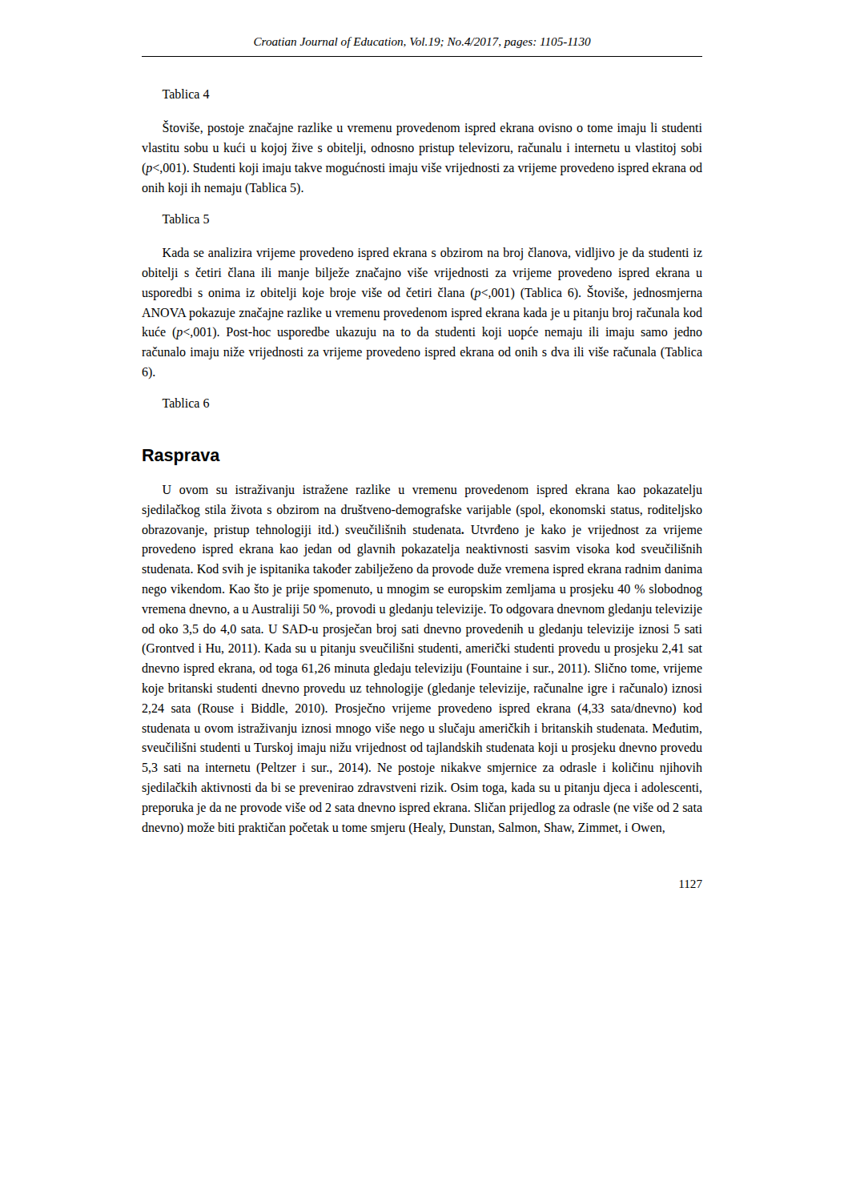Croatian Journal of Education, Vol.19; No.4/2017, pages: 1105-1130
Tablica 4
Štoviše, postoje značajne razlike u vremenu provedenom ispred ekrana ovisno o tome imaju li studenti vlastitu sobu u kući u kojoj žive s obitelji, odnosno pristup televizoru, računalu i internetu u vlastitoj sobi (p<,001). Studenti koji imaju takve mogućnosti imaju više vrijednosti za vrijeme provedeno ispred ekrana od onih koji ih nemaju (Tablica 5).
Tablica 5
Kada se analizira vrijeme provedeno ispred ekrana s obzirom na broj članova, vidljivo je da studenti iz obitelji s četiri člana ili manje bilježe značajno više vrijednosti za vrijeme provedeno ispred ekrana u usporedbi s onima iz obitelji koje broje više od četiri člana (p<,001) (Tablica 6). Štoviše, jednosmjerna ANOVA pokazuje značajne razlike u vremenu provedenom ispred ekrana kada je u pitanju broj računala kod kuće (p<,001). Post-hoc usporedbe ukazuju na to da studenti koji uopće nemaju ili imaju samo jedno računalo imaju niže vrijednosti za vrijeme provedeno ispred ekrana od onih s dva ili više računala (Tablica 6).
Tablica 6
Rasprava
U ovom su istraživanju istražene razlike u vremenu provedenom ispred ekrana kao pokazatelju sjedilačkog stila života s obzirom na društveno-demografske varijable (spol, ekonomski status, roditeljsko obrazovanje, pristup tehnologiji itd.) sveučilišnih studenata. Utvrđeno je kako je vrijednost za vrijeme provedeno ispred ekrana kao jedan od glavnih pokazatelja neaktivnosti sasvim visoka kod sveučilišnih studenata. Kod svih je ispitanika također zabilježeno da provode duže vremena ispred ekrana radnim danima nego vikendom. Kao što je prije spomenuto, u mnogim se europskim zemljama u prosjeku 40 % slobodnog vremena dnevno, a u Australiji 50 %, provodi u gledanju televizije. To odgovara dnevnom gledanju televizije od oko 3,5 do 4,0 sata. U SAD-u prosječan broj sati dnevno provedenih u gledanju televizije iznosi 5 sati (Grontved i Hu, 2011). Kada su u pitanju sveučilišni studenti, američki studenti provedu u prosjeku 2,41 sat dnevno ispred ekrana, od toga 61,26 minuta gledaju televiziju (Fountaine i sur., 2011). Slično tome, vrijeme koje britanski studenti dnevno provedu uz tehnologije (gledanje televizije, računalne igre i računalo) iznosi 2,24 sata (Rouse i Biddle, 2010). Prosječno vrijeme provedeno ispred ekrana (4,33 sata/dnevno) kod studenata u ovom istraživanju iznosi mnogo više nego u slučaju američkih i britanskih studenata. Međutim, sveučilišni studenti u Turskoj imaju nižu vrijednost od tajlandskih studenata koji u prosjeku dnevno provedu 5,3 sati na internetu (Peltzer i sur., 2014). Ne postoje nikakve smjernice za odrasle i količinu njihovih sjedilačkih aktivnosti da bi se prevenirao zdravstveni rizik. Osim toga, kada su u pitanju djeca i adolescenti, preporuka je da ne provode više od 2 sata dnevno ispred ekrana. Sličan prijedlog za odrasle (ne više od 2 sata dnevno) može biti praktičan početak u tome smjeru (Healy, Dunstan, Salmon, Shaw, Zimmet, i Owen,
1127